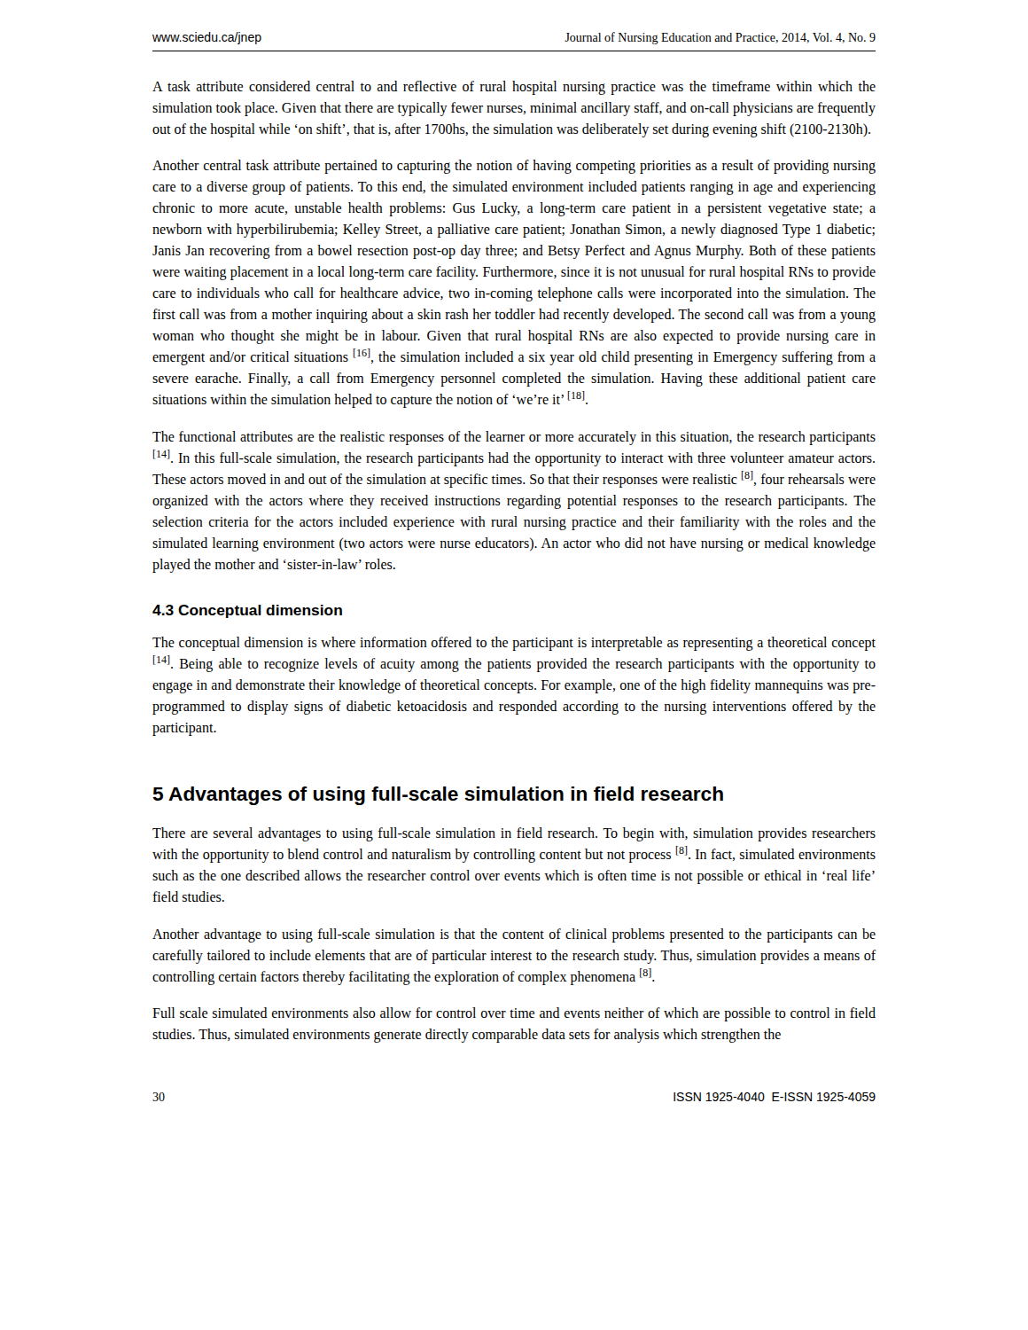www.sciedu.ca/jnep Journal of Nursing Education and Practice, 2014, Vol. 4, No. 9
A task attribute considered central to and reflective of rural hospital nursing practice was the timeframe within which the simulation took place. Given that there are typically fewer nurses, minimal ancillary staff, and on-call physicians are frequently out of the hospital while ‘on shift’, that is, after 1700hs, the simulation was deliberately set during evening shift (2100-2130h).
Another central task attribute pertained to capturing the notion of having competing priorities as a result of providing nursing care to a diverse group of patients. To this end, the simulated environment included patients ranging in age and experiencing chronic to more acute, unstable health problems: Gus Lucky, a long-term care patient in a persistent vegetative state; a newborn with hyperbilirubemia; Kelley Street, a palliative care patient; Jonathan Simon, a newly diagnosed Type 1 diabetic; Janis Jan recovering from a bowel resection post-op day three; and Betsy Perfect and Agnus Murphy. Both of these patients were waiting placement in a local long-term care facility. Furthermore, since it is not unusual for rural hospital RNs to provide care to individuals who call for healthcare advice, two in-coming telephone calls were incorporated into the simulation. The first call was from a mother inquiring about a skin rash her toddler had recently developed. The second call was from a young woman who thought she might be in labour. Given that rural hospital RNs are also expected to provide nursing care in emergent and/or critical situations [16], the simulation included a six year old child presenting in Emergency suffering from a severe earache. Finally, a call from Emergency personnel completed the simulation. Having these additional patient care situations within the simulation helped to capture the notion of ‘we’re it’ [18].
The functional attributes are the realistic responses of the learner or more accurately in this situation, the research participants [14]. In this full-scale simulation, the research participants had the opportunity to interact with three volunteer amateur actors. These actors moved in and out of the simulation at specific times. So that their responses were realistic [8], four rehearsals were organized with the actors where they received instructions regarding potential responses to the research participants. The selection criteria for the actors included experience with rural nursing practice and their familiarity with the roles and the simulated learning environment (two actors were nurse educators). An actor who did not have nursing or medical knowledge played the mother and ‘sister-in-law’ roles.
4.3 Conceptual dimension
The conceptual dimension is where information offered to the participant is interpretable as representing a theoretical concept [14]. Being able to recognize levels of acuity among the patients provided the research participants with the opportunity to engage in and demonstrate their knowledge of theoretical concepts. For example, one of the high fidelity mannequins was pre-programmed to display signs of diabetic ketoacidosis and responded according to the nursing interventions offered by the participant.
5 Advantages of using full-scale simulation in field research
There are several advantages to using full-scale simulation in field research. To begin with, simulation provides researchers with the opportunity to blend control and naturalism by controlling content but not process [8]. In fact, simulated environments such as the one described allows the researcher control over events which is often time is not possible or ethical in ‘real life’ field studies.
Another advantage to using full-scale simulation is that the content of clinical problems presented to the participants can be carefully tailored to include elements that are of particular interest to the research study. Thus, simulation provides a means of controlling certain factors thereby facilitating the exploration of complex phenomena [8].
Full scale simulated environments also allow for control over time and events neither of which are possible to control in field studies. Thus, simulated environments generate directly comparable data sets for analysis which strengthen the
30 ISSN 1925-4040 E-ISSN 1925-4059